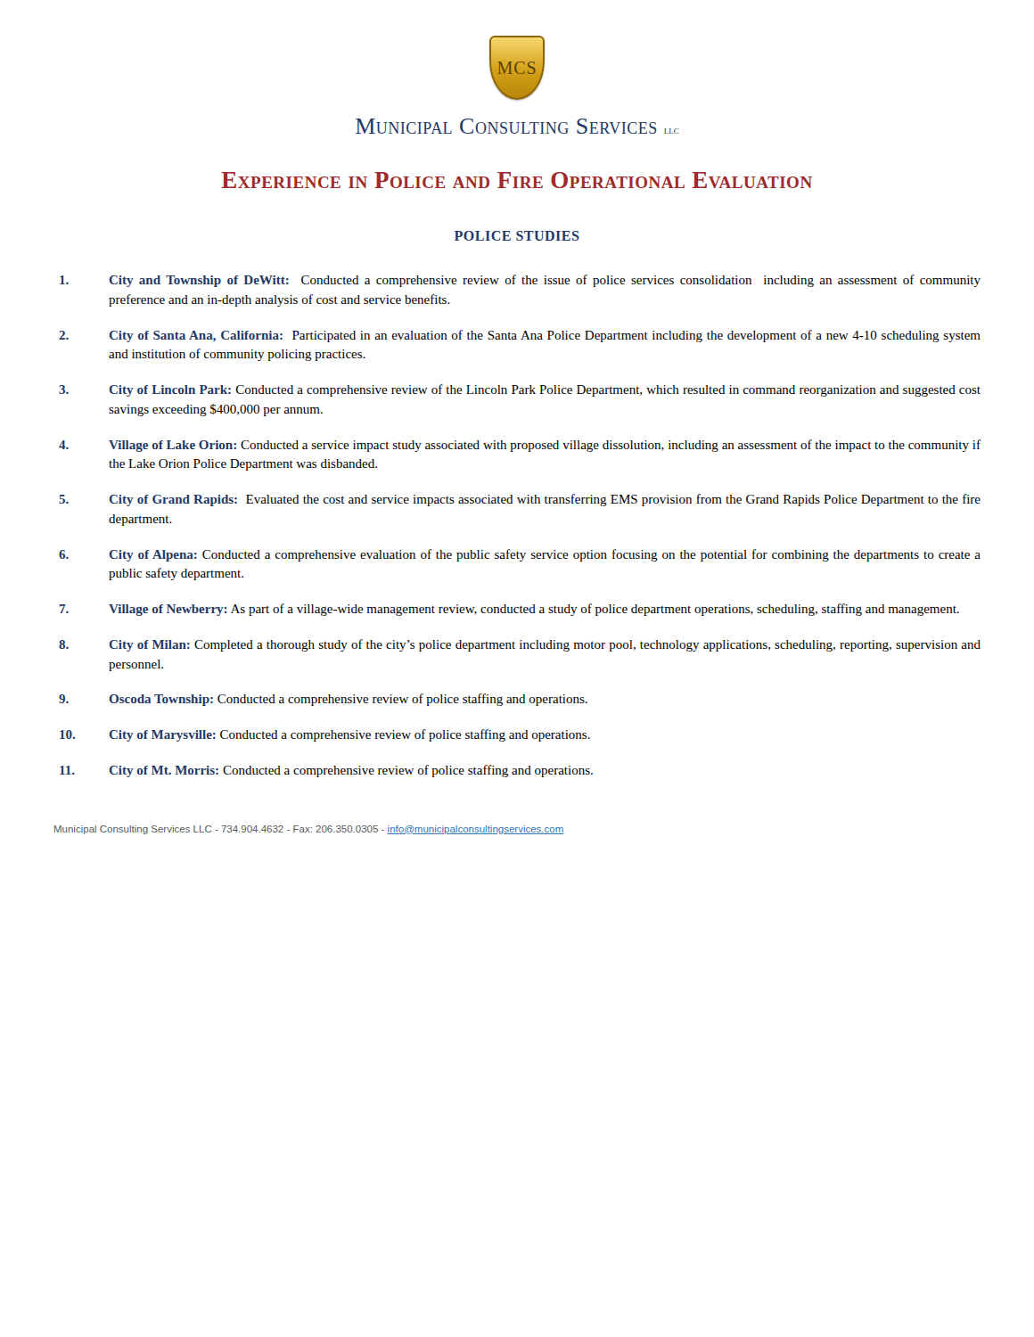Municipal Consulting Services llc
Experience in Police and Fire Operational Evaluation
POLICE STUDIES
1. City and Township of DeWitt: Conducted a comprehensive review of the issue of police services consolidation including an assessment of community preference and an in-depth analysis of cost and service benefits.
2. City of Santa Ana, California: Participated in an evaluation of the Santa Ana Police Department including the development of a new 4-10 scheduling system and institution of community policing practices.
3. City of Lincoln Park: Conducted a comprehensive review of the Lincoln Park Police Department, which resulted in command reorganization and suggested cost savings exceeding $400,000 per annum.
4. Village of Lake Orion: Conducted a service impact study associated with proposed village dissolution, including an assessment of the impact to the community if the Lake Orion Police Department was disbanded.
5. City of Grand Rapids: Evaluated the cost and service impacts associated with transferring EMS provision from the Grand Rapids Police Department to the fire department.
6. City of Alpena: Conducted a comprehensive evaluation of the public safety service option focusing on the potential for combining the departments to create a public safety department.
7. Village of Newberry: As part of a village-wide management review, conducted a study of police department operations, scheduling, staffing and management.
8. City of Milan: Completed a thorough study of the city’s police department including motor pool, technology applications, scheduling, reporting, supervision and personnel.
9. Oscoda Township: Conducted a comprehensive review of police staffing and operations.
10. City of Marysville: Conducted a comprehensive review of police staffing and operations.
11. City of Mt. Morris: Conducted a comprehensive review of police staffing and operations.
Municipal Consulting Services LLC - 734.904.4632 - Fax: 206.350.0305 - info@municipalconsultingservices.com